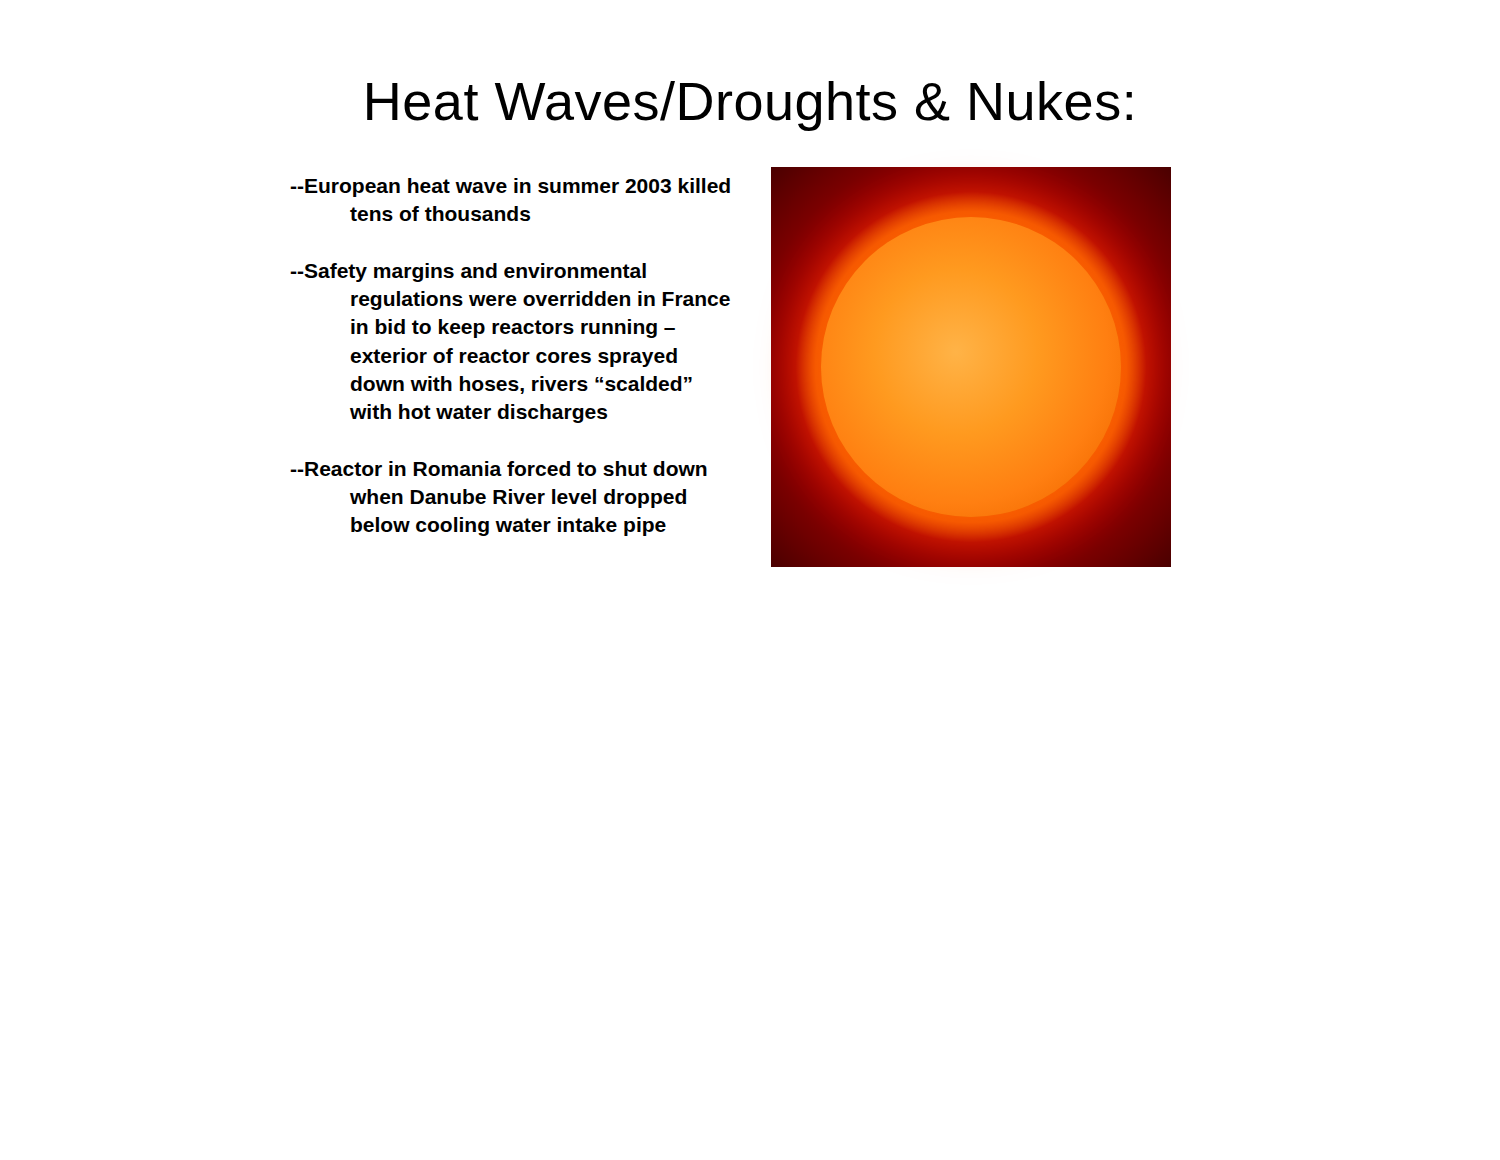Heat Waves/Droughts & Nukes:
--European heat wave in summer 2003 killed tens of thousands
--Safety margins and environmental regulations were overridden in France in bid to keep reactors running – exterior of reactor cores sprayed down with hoses, rivers “scalded” with hot water discharges
--Reactor in Romania forced to shut down when Danube River level dropped below cooling water intake pipe